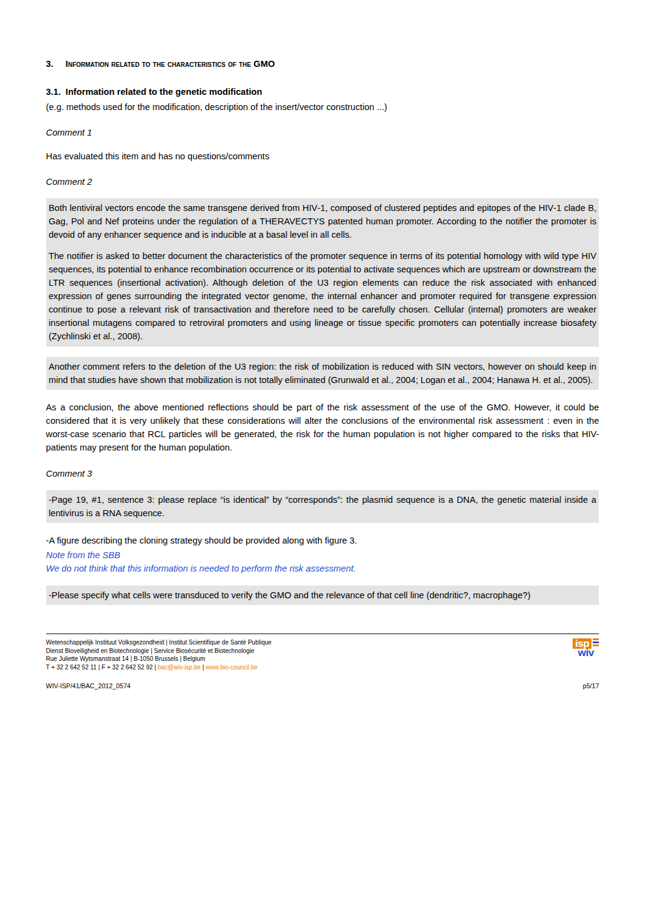3. Information related to the characteristics of the GMO
3.1. Information related to the genetic modification
(e.g. methods used for the modification, description of the insert/vector construction ...)
Comment 1
Has evaluated this item and has no questions/comments
Comment 2
Both lentiviral vectors encode the same transgene derived from HIV‑1, composed of clustered peptides and epitopes of the HIV‑1 clade B, Gag, Pol and Nef proteins under the regulation of a THERAVECTYS patented human promoter. According to the notifier the promoter is devoid of any enhancer sequence and is inducible at a basal level in all cells.
The notifier is asked to better document the characteristics of the promoter sequence in terms of its potential homology with wild type HIV sequences, its potential to enhance recombination occurrence or its potential to activate sequences which are upstream or downstream the LTR sequences (insertional activation). Although deletion of the U3 region elements can reduce the risk associated with enhanced expression of genes surrounding the integrated vector genome, the internal enhancer and promoter required for transgene expression continue to pose a relevant risk of transactivation and therefore need to be carefully chosen. Cellular (internal) promoters are weaker insertional mutagens compared to retroviral promoters and using lineage or tissue specific promoters can potentially increase biosafety (Zychlinski et al., 2008).
Another comment refers to the deletion of the U3 region: the risk of mobilization is reduced with SIN vectors, however on should keep in mind that studies have shown that mobilization is not totally eliminated (Grunwald et al., 2004; Logan et al., 2004; Hanawa H. et al., 2005).
As a conclusion, the above mentioned reflections should be part of the risk assessment of the use of the GMO. However, it could be considered that it is very unlikely that these considerations will alter the conclusions of the environmental risk assessment : even in the worst-case scenario that RCL particles will be generated, the risk for the human population is not higher compared to the risks that HIV-patients may present for the human population.
Comment 3
-Page 19, #1, sentence 3: please replace “is identical” by “corresponds”: the plasmid sequence is a DNA, the genetic material inside a lentivirus is a RNA sequence.
-A figure describing the cloning strategy should be provided along with figure 3.
Note from the SBB
We do not think that this information is needed to perform the risk assessment.
-Please specify what cells were transduced to verify the GMO and the relevance of that cell line (dendritic?, macrophage?)
isp wiv
Wetenschappelijk Instituut Volksgezondheid | Institut Scientifique de Santé Publique
Dienst Bioveiligheid en Biotechnologie | Service Biosécurité et Biotechnologie
Rue Juliette Wytsmanstraat 14 | B-1050 Brussels | Belgium
T + 32 2 642 52 11 | F + 32 2 642 52 92 | bac@wiv-isp.be | www.bio-council.be
WIV-ISP/41/BAC_2012_0574 p5/17